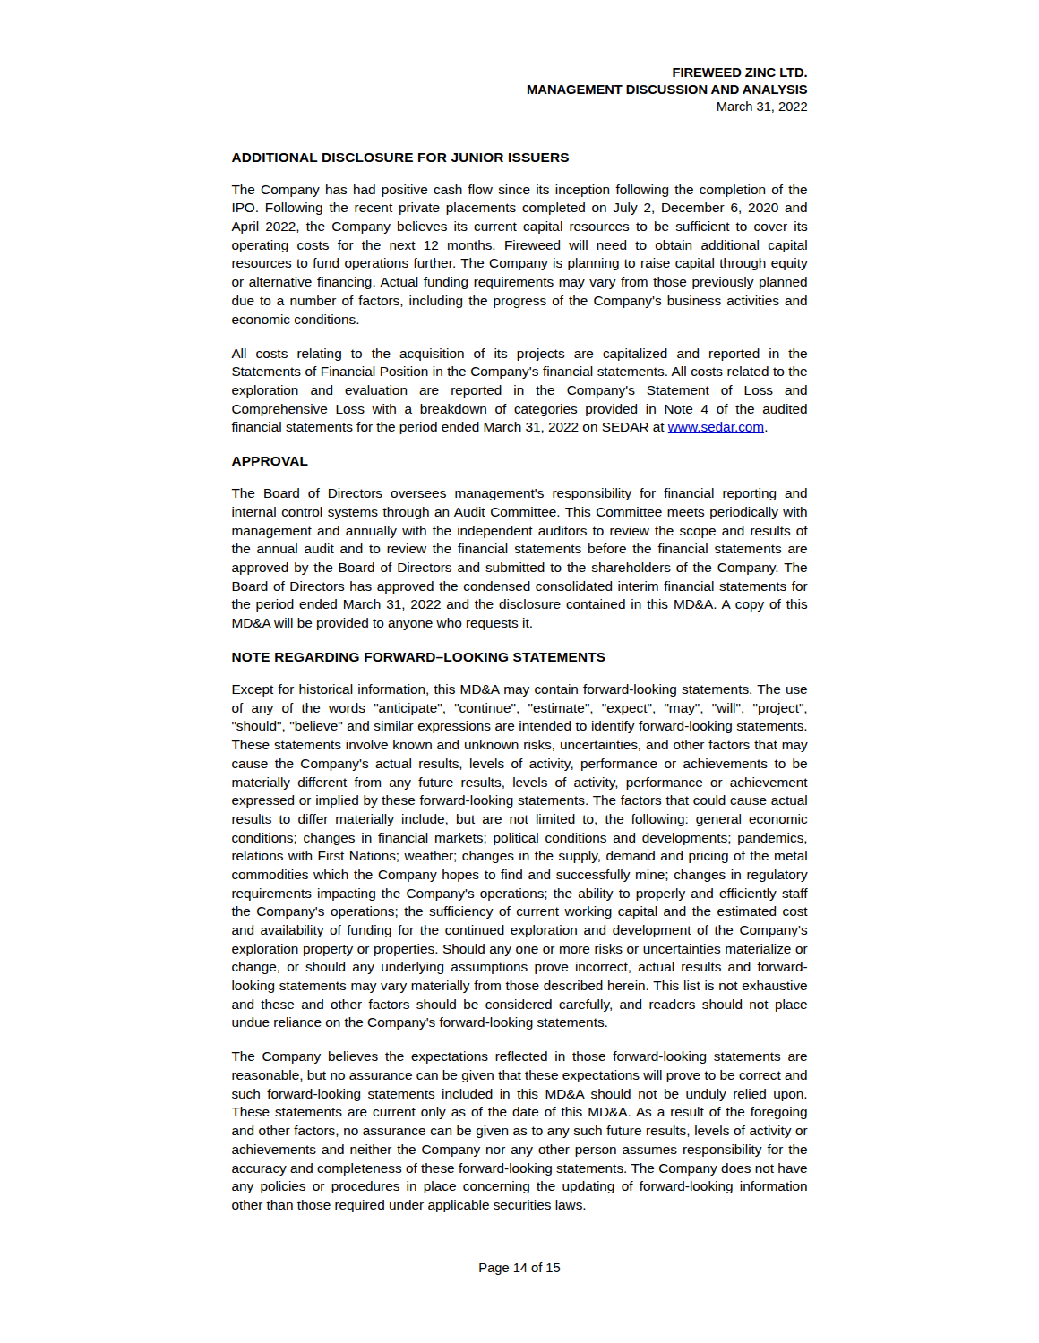FIREWEED ZINC LTD.
MANAGEMENT DISCUSSION AND ANALYSIS
March 31, 2022
ADDITIONAL DISCLOSURE FOR JUNIOR ISSUERS
The Company has had positive cash flow since its inception following the completion of the IPO. Following the recent private placements completed on July 2, December 6, 2020 and April 2022, the Company believes its current capital resources to be sufficient to cover its operating costs for the next 12 months. Fireweed will need to obtain additional capital resources to fund operations further. The Company is planning to raise capital through equity or alternative financing. Actual funding requirements may vary from those previously planned due to a number of factors, including the progress of the Company's business activities and economic conditions.
All costs relating to the acquisition of its projects are capitalized and reported in the Statements of Financial Position in the Company's financial statements. All costs related to the exploration and evaluation are reported in the Company's Statement of Loss and Comprehensive Loss with a breakdown of categories provided in Note 4 of the audited financial statements for the period ended March 31, 2022 on SEDAR at www.sedar.com.
APPROVAL
The Board of Directors oversees management's responsibility for financial reporting and internal control systems through an Audit Committee. This Committee meets periodically with management and annually with the independent auditors to review the scope and results of the annual audit and to review the financial statements before the financial statements are approved by the Board of Directors and submitted to the shareholders of the Company. The Board of Directors has approved the condensed consolidated interim financial statements for the period ended March 31, 2022 and the disclosure contained in this MD&A. A copy of this MD&A will be provided to anyone who requests it.
NOTE REGARDING FORWARD–LOOKING STATEMENTS
Except for historical information, this MD&A may contain forward-looking statements. The use of any of the words "anticipate", "continue", "estimate", "expect", "may", "will", "project", "should", "believe" and similar expressions are intended to identify forward-looking statements. These statements involve known and unknown risks, uncertainties, and other factors that may cause the Company's actual results, levels of activity, performance or achievements to be materially different from any future results, levels of activity, performance or achievement expressed or implied by these forward-looking statements. The factors that could cause actual results to differ materially include, but are not limited to, the following: general economic conditions; changes in financial markets; political conditions and developments; pandemics, relations with First Nations; weather; changes in the supply, demand and pricing of the metal commodities which the Company hopes to find and successfully mine; changes in regulatory requirements impacting the Company's operations; the ability to properly and efficiently staff the Company's operations; the sufficiency of current working capital and the estimated cost and availability of funding for the continued exploration and development of the Company's exploration property or properties. Should any one or more risks or uncertainties materialize or change, or should any underlying assumptions prove incorrect, actual results and forward-looking statements may vary materially from those described herein. This list is not exhaustive and these and other factors should be considered carefully, and readers should not place undue reliance on the Company's forward-looking statements.
The Company believes the expectations reflected in those forward-looking statements are reasonable, but no assurance can be given that these expectations will prove to be correct and such forward-looking statements included in this MD&A should not be unduly relied upon. These statements are current only as of the date of this MD&A. As a result of the foregoing and other factors, no assurance can be given as to any such future results, levels of activity or achievements and neither the Company nor any other person assumes responsibility for the accuracy and completeness of these forward-looking statements. The Company does not have any policies or procedures in place concerning the updating of forward-looking information other than those required under applicable securities laws.
Page 14 of 15